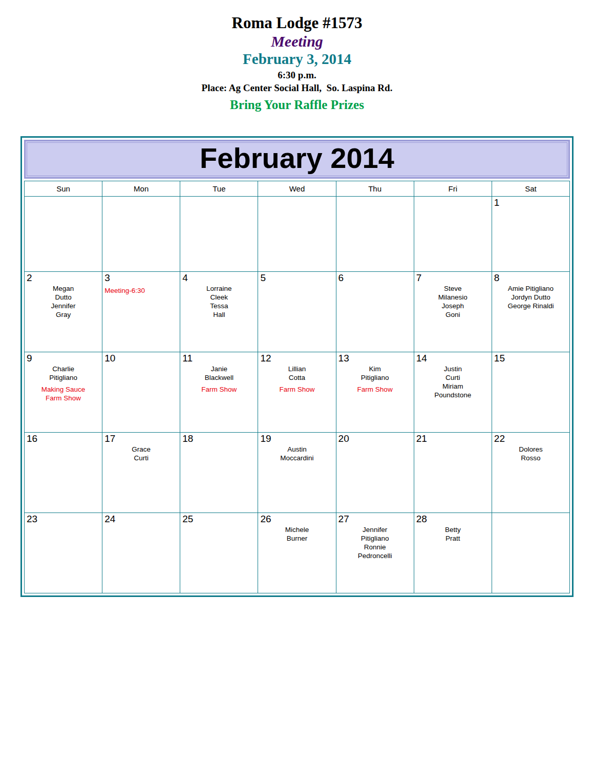Roma Lodge #1573
Meeting
February 3, 2014
6:30 p.m.
Place: Ag Center Social Hall, So. Laspina Rd.
Bring Your Raffle Prizes
February 2014
| Sun | Mon | Tue | Wed | Thu | Fri | Sat |
| --- | --- | --- | --- | --- | --- | --- |
| | | | | | | 1 |
| 2 Megan Dutto Jennifer Gray | 3 Meeting-6:30 | 4 Lorraine Cleek Tessa Hall | 5 | 6 | 7 Steve Milanesio Joseph Goni | 8 Amie Pitigliano Jordyn Dutto George Rinaldi |
| 9 Charlie Pitigliano Making Sauce Farm Show | 10 | 11 Janie Blackwell Farm Show | 12 Lillian Cotta Farm Show | 13 Kim Pitigliano Farm Show | 14 Justin Curti Miriam Poundstone | 15 |
| 16 | 17 Grace Curti | 18 | 19 Austin Moccardini | 20 | 21 | 22 Dolores Rosso |
| 23 | 24 | 25 | 26 Michele Burner | 27 Jennifer Pitigliano Ronnie Pedroncelli | 28 Betty Pratt | |